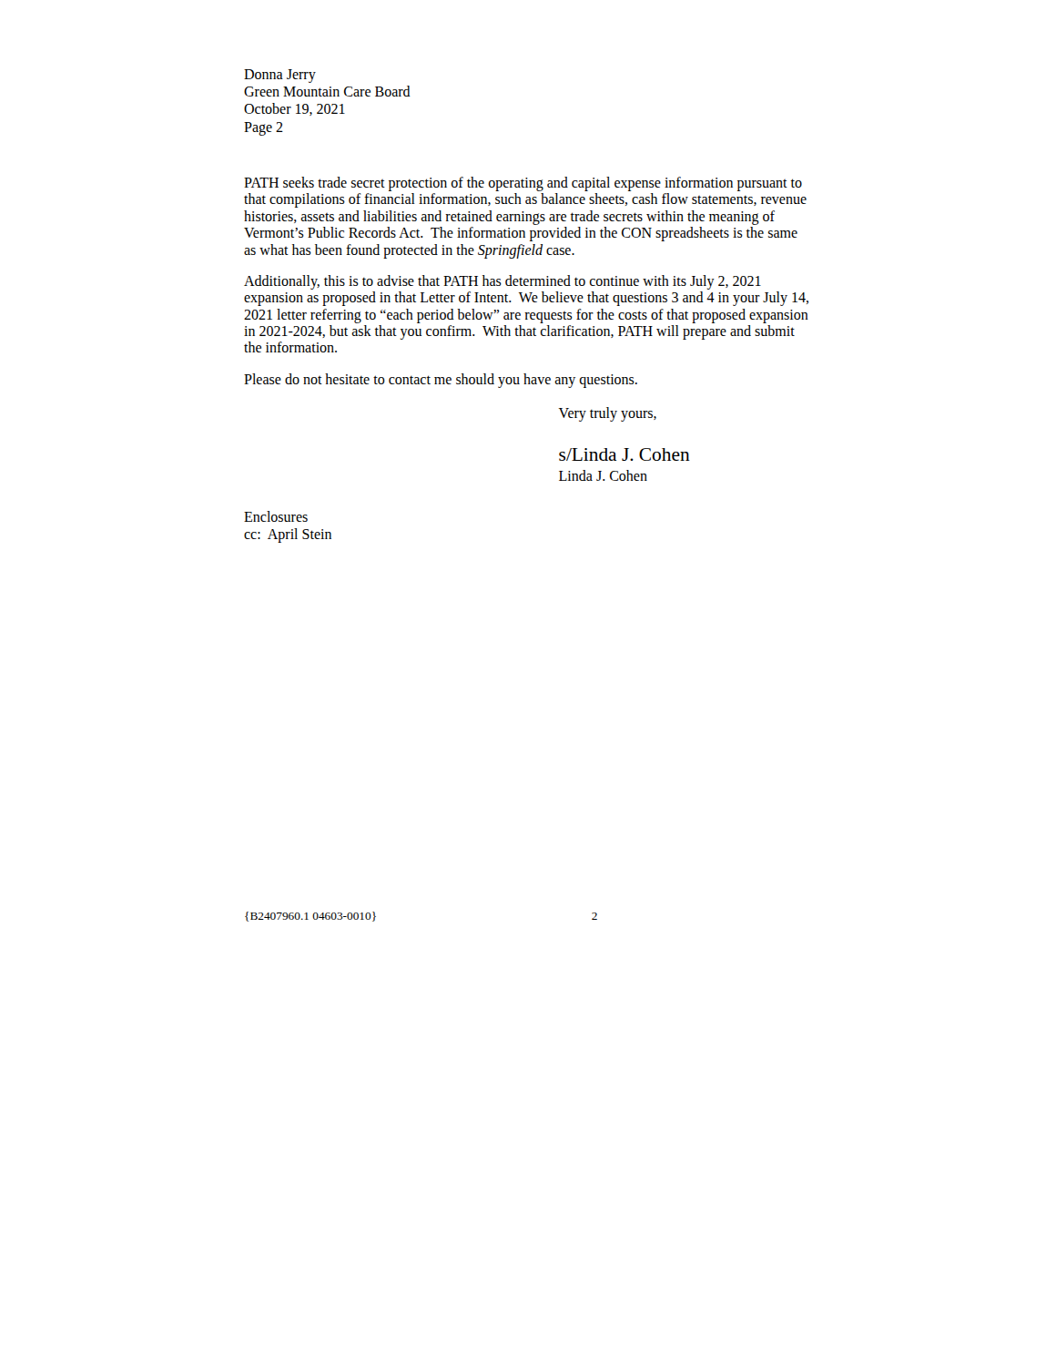Donna Jerry
Green Mountain Care Board
October 19, 2021
Page 2
PATH seeks trade secret protection of the operating and capital expense information pursuant to that compilations of financial information, such as balance sheets, cash flow statements, revenue histories, assets and liabilities and retained earnings are trade secrets within the meaning of Vermont’s Public Records Act. The information provided in the CON spreadsheets is the same as what has been found protected in the Springfield case.
Additionally, this is to advise that PATH has determined to continue with its July 2, 2021 expansion as proposed in that Letter of Intent. We believe that questions 3 and 4 in your July 14, 2021 letter referring to “each period below” are requests for the costs of that proposed expansion in 2021-2024, but ask that you confirm. With that clarification, PATH will prepare and submit the information.
Please do not hesitate to contact me should you have any questions.
Very truly yours,
s/Linda J. Cohen
Linda J. Cohen
Enclosures
cc: April Stein
{B2407960.1 04603-0010}
2